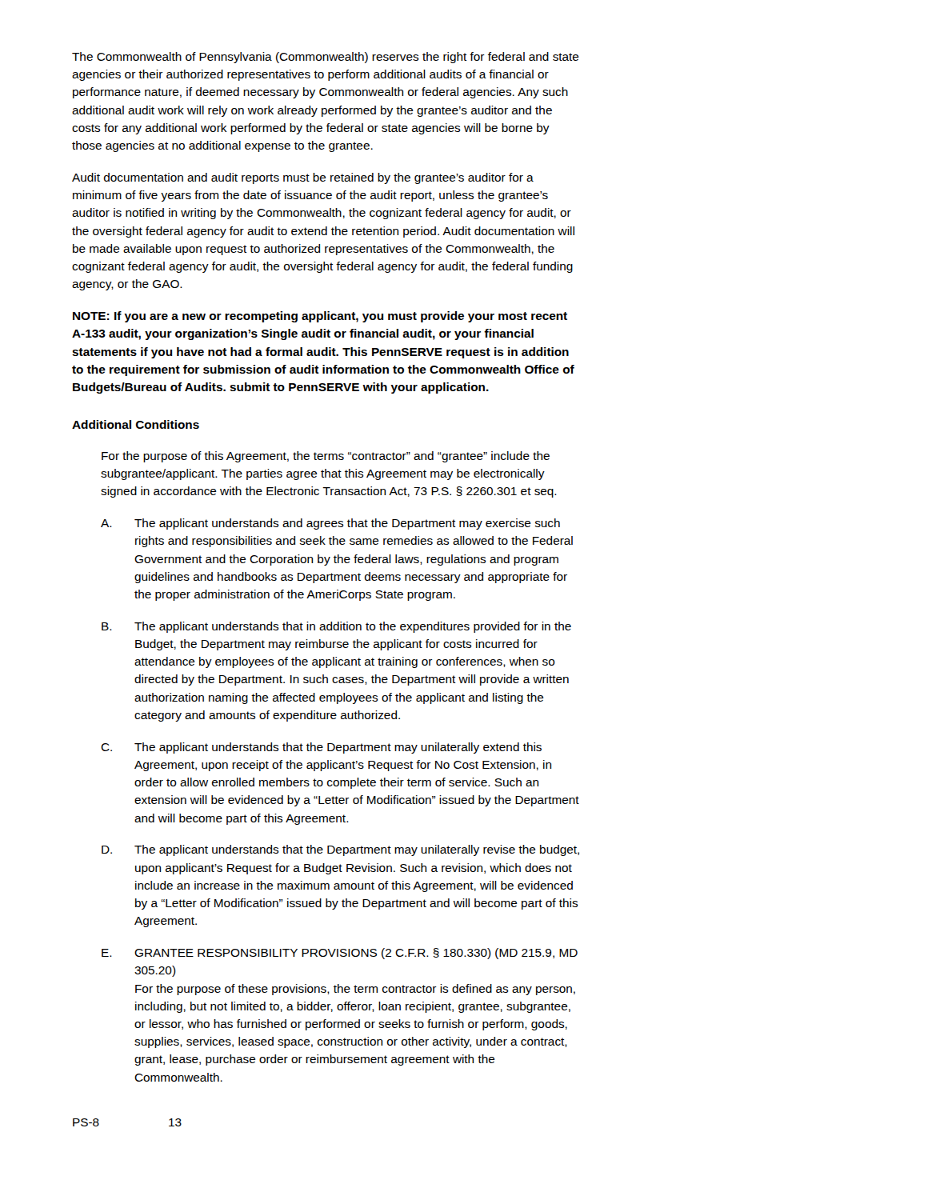The Commonwealth of Pennsylvania (Commonwealth) reserves the right for federal and state agencies or their authorized representatives to perform additional audits of a financial or performance nature, if deemed necessary by Commonwealth or federal agencies. Any such additional audit work will rely on work already performed by the grantee’s auditor and the costs for any additional work performed by the federal or state agencies will be borne by those agencies at no additional expense to the grantee.
Audit documentation and audit reports must be retained by the grantee’s auditor for a minimum of five years from the date of issuance of the audit report, unless the grantee’s auditor is notified in writing by the Commonwealth, the cognizant federal agency for audit, or the oversight federal agency for audit to extend the retention period. Audit documentation will be made available upon request to authorized representatives of the Commonwealth, the cognizant federal agency for audit, the oversight federal agency for audit, the federal funding agency, or the GAO.
NOTE: If you are a new or recompeting applicant, you must provide your most recent A-133 audit, your organization’s Single audit or financial audit, or your financial statements if you have not had a formal audit. This PennSERVE request is in addition to the requirement for submission of audit information to the Commonwealth Office of Budgets/Bureau of Audits. submit to PennSERVE with your application.
Additional Conditions
For the purpose of this Agreement, the terms “contractor” and “grantee” include the subgrantee/applicant. The parties agree that this Agreement may be electronically signed in accordance with the Electronic Transaction Act, 73 P.S. § 2260.301 et seq.
A. The applicant understands and agrees that the Department may exercise such rights and responsibilities and seek the same remedies as allowed to the Federal Government and the Corporation by the federal laws, regulations and program guidelines and handbooks as Department deems necessary and appropriate for the proper administration of the AmeriCorps State program.
B. The applicant understands that in addition to the expenditures provided for in the Budget, the Department may reimburse the applicant for costs incurred for attendance by employees of the applicant at training or conferences, when so directed by the Department. In such cases, the Department will provide a written authorization naming the affected employees of the applicant and listing the category and amounts of expenditure authorized.
C. The applicant understands that the Department may unilaterally extend this Agreement, upon receipt of the applicant’s Request for No Cost Extension, in order to allow enrolled members to complete their term of service. Such an extension will be evidenced by a “Letter of Modification” issued by the Department and will become part of this Agreement.
D. The applicant understands that the Department may unilaterally revise the budget, upon applicant’s Request for a Budget Revision. Such a revision, which does not include an increase in the maximum amount of this Agreement, will be evidenced by a “Letter of Modification” issued by the Department and will become part of this Agreement.
E. GRANTEE RESPONSIBILITY PROVISIONS (2 C.F.R. § 180.330) (MD 215.9, MD 305.20)
For the purpose of these provisions, the term contractor is defined as any person, including, but not limited to, a bidder, offeror, loan recipient, grantee, subgrantee, or lessor, who has furnished or performed or seeks to furnish or perform, goods, supplies, services, leased space, construction or other activity, under a contract, grant, lease, purchase order or reimbursement agreement with the Commonwealth.
PS-8 13